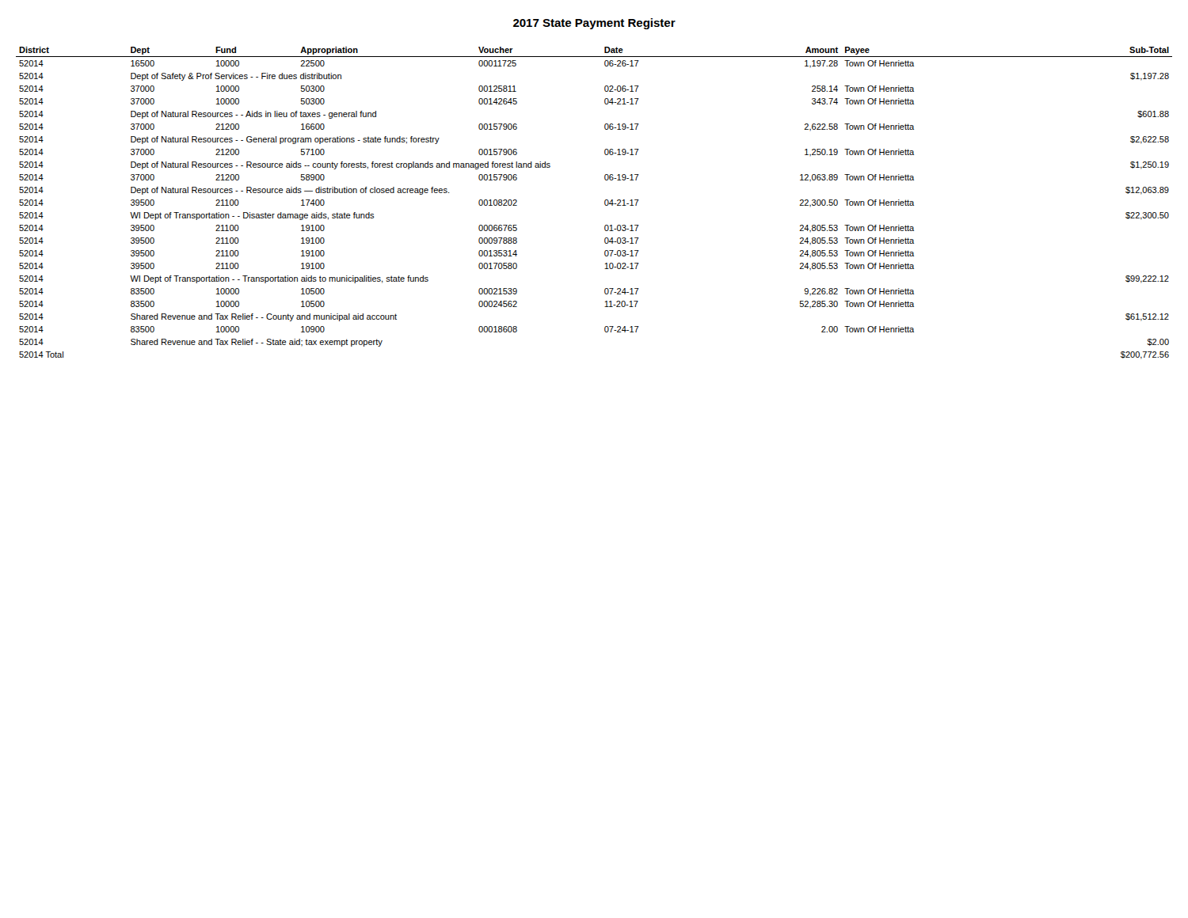2017 State Payment Register
| District | Dept | Fund | Appropriation | Voucher | Date | Amount | Payee | Sub-Total |
| --- | --- | --- | --- | --- | --- | --- | --- | --- |
| 52014 | 16500 | 10000 | 22500 | 00011725 | 06-26-17 | 1,197.28 | Town Of Henrietta | |
| 52014 | Dept of Safety & Prof Services - - Fire dues distribution | $1,197.28 |
| 52014 | 37000 | 10000 | 50300 | 00125811 | 02-06-17 | 258.14 | Town Of Henrietta | |
| 52014 | 37000 | 10000 | 50300 | 00142645 | 04-21-17 | 343.74 | Town Of Henrietta | |
| 52014 | Dept of Natural Resources - - Aids in lieu of taxes - general fund | $601.88 |
| 52014 | 37000 | 21200 | 16600 | 00157906 | 06-19-17 | 2,622.58 | Town Of Henrietta | |
| 52014 | Dept of Natural Resources - - General program operations - state funds; forestry | $2,622.58 |
| 52014 | 37000 | 21200 | 57100 | 00157906 | 06-19-17 | 1,250.19 | Town Of Henrietta | |
| 52014 | Dept of Natural Resources - - Resource aids -- county forests, forest croplands and managed forest land aids | $1,250.19 |
| 52014 | 37000 | 21200 | 58900 | 00157906 | 06-19-17 | 12,063.89 | Town Of Henrietta | |
| 52014 | Dept of Natural Resources - - Resource aids — distribution of closed acreage fees. | $12,063.89 |
| 52014 | 39500 | 21100 | 17400 | 00108202 | 04-21-17 | 22,300.50 | Town Of Henrietta | |
| 52014 | WI Dept of Transportation - - Disaster damage aids, state funds | $22,300.50 |
| 52014 | 39500 | 21100 | 19100 | 00066765 | 01-03-17 | 24,805.53 | Town Of Henrietta | |
| 52014 | 39500 | 21100 | 19100 | 00097888 | 04-03-17 | 24,805.53 | Town Of Henrietta | |
| 52014 | 39500 | 21100 | 19100 | 00135314 | 07-03-17 | 24,805.53 | Town Of Henrietta | |
| 52014 | 39500 | 21100 | 19100 | 00170580 | 10-02-17 | 24,805.53 | Town Of Henrietta | |
| 52014 | WI Dept of Transportation - - Transportation aids to municipalities, state funds | $99,222.12 |
| 52014 | 83500 | 10000 | 10500 | 00021539 | 07-24-17 | 9,226.82 | Town Of Henrietta | |
| 52014 | 83500 | 10000 | 10500 | 00024562 | 11-20-17 | 52,285.30 | Town Of Henrietta | |
| 52014 | Shared Revenue and Tax Relief - - County and municipal aid account | $61,512.12 |
| 52014 | 83500 | 10000 | 10900 | 00018608 | 07-24-17 | 2.00 | Town Of Henrietta | |
| 52014 | Shared Revenue and Tax Relief - - State aid; tax exempt property | $2.00 |
| 52014 Total | | $200,772.56 |